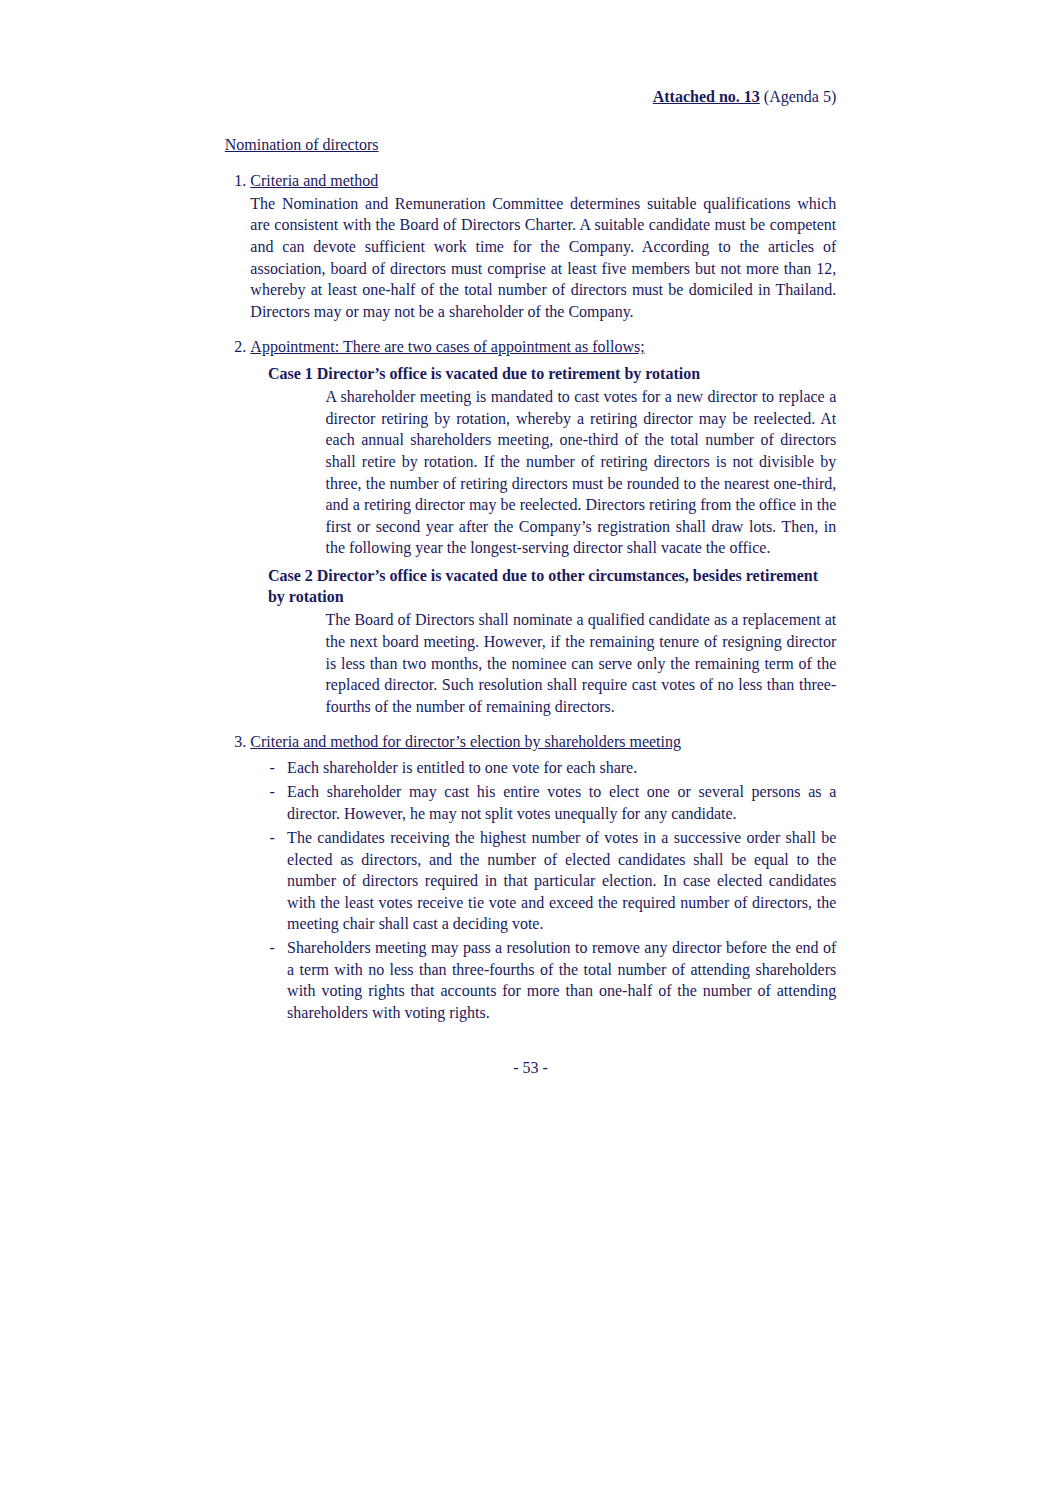Attached no. 13 (Agenda 5)
Nomination of directors
Criteria and method
The Nomination and Remuneration Committee determines suitable qualifications which are consistent with the Board of Directors Charter. A suitable candidate must be competent and can devote sufficient work time for the Company. According to the articles of association, board of directors must comprise at least five members but not more than 12, whereby at least one-half of the total number of directors must be domiciled in Thailand. Directors may or may not be a shareholder of the Company.
Appointment: There are two cases of appointment as follows;
Case 1 Director’s office is vacated due to retirement by rotation
A shareholder meeting is mandated to cast votes for a new director to replace a director retiring by rotation, whereby a retiring director may be reelected. At each annual shareholders meeting, one-third of the total number of directors shall retire by rotation. If the number of retiring directors is not divisible by three, the number of retiring directors must be rounded to the nearest one-third, and a retiring director may be reelected. Directors retiring from the office in the first or second year after the Company’s registration shall draw lots. Then, in the following year the longest-serving director shall vacate the office.
Case 2 Director’s office is vacated due to other circumstances, besides retirement by rotation
The Board of Directors shall nominate a qualified candidate as a replacement at the next board meeting. However, if the remaining tenure of resigning director is less than two months, the nominee can serve only the remaining term of the replaced director. Such resolution shall require cast votes of no less than three-fourths of the number of remaining directors.
Criteria and method for director’s election by shareholders meeting
Each shareholder is entitled to one vote for each share.
Each shareholder may cast his entire votes to elect one or several persons as a director. However, he may not split votes unequally for any candidate.
The candidates receiving the highest number of votes in a successive order shall be elected as directors, and the number of elected candidates shall be equal to the number of directors required in that particular election. In case elected candidates with the least votes receive tie vote and exceed the required number of directors, the meeting chair shall cast a deciding vote.
Shareholders meeting may pass a resolution to remove any director before the end of a term with no less than three-fourths of the total number of attending shareholders with voting rights that accounts for more than one-half of the number of attending shareholders with voting rights.
- 53 -